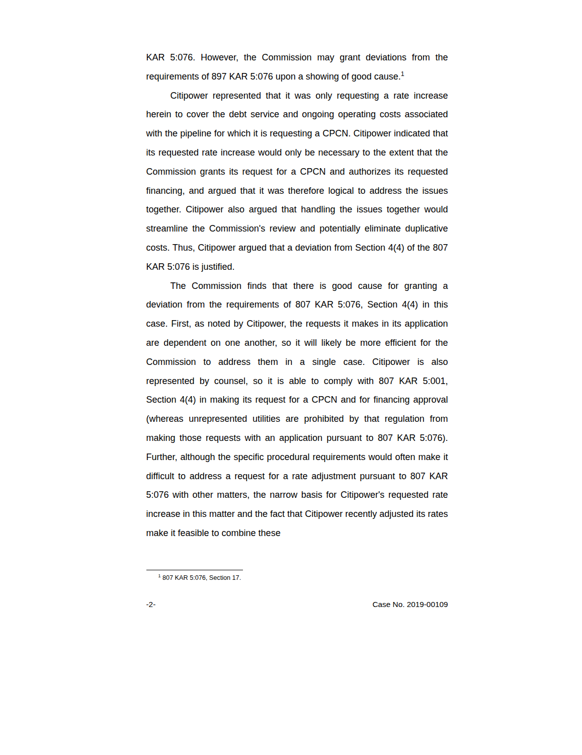KAR 5:076. However, the Commission may grant deviations from the requirements of 897 KAR 5:076 upon a showing of good cause.1
Citipower represented that it was only requesting a rate increase herein to cover the debt service and ongoing operating costs associated with the pipeline for which it is requesting a CPCN. Citipower indicated that its requested rate increase would only be necessary to the extent that the Commission grants its request for a CPCN and authorizes its requested financing, and argued that it was therefore logical to address the issues together. Citipower also argued that handling the issues together would streamline the Commission's review and potentially eliminate duplicative costs. Thus, Citipower argued that a deviation from Section 4(4) of the 807 KAR 5:076 is justified.
The Commission finds that there is good cause for granting a deviation from the requirements of 807 KAR 5:076, Section 4(4) in this case. First, as noted by Citipower, the requests it makes in its application are dependent on one another, so it will likely be more efficient for the Commission to address them in a single case. Citipower is also represented by counsel, so it is able to comply with 807 KAR 5:001, Section 4(4) in making its request for a CPCN and for financing approval (whereas unrepresented utilities are prohibited by that regulation from making those requests with an application pursuant to 807 KAR 5:076). Further, although the specific procedural requirements would often make it difficult to address a request for a rate adjustment pursuant to 807 KAR 5:076 with other matters, the narrow basis for Citipower's requested rate increase in this matter and the fact that Citipower recently adjusted its rates make it feasible to combine these
1 807 KAR 5:076, Section 17.
-2- Case No. 2019-00109